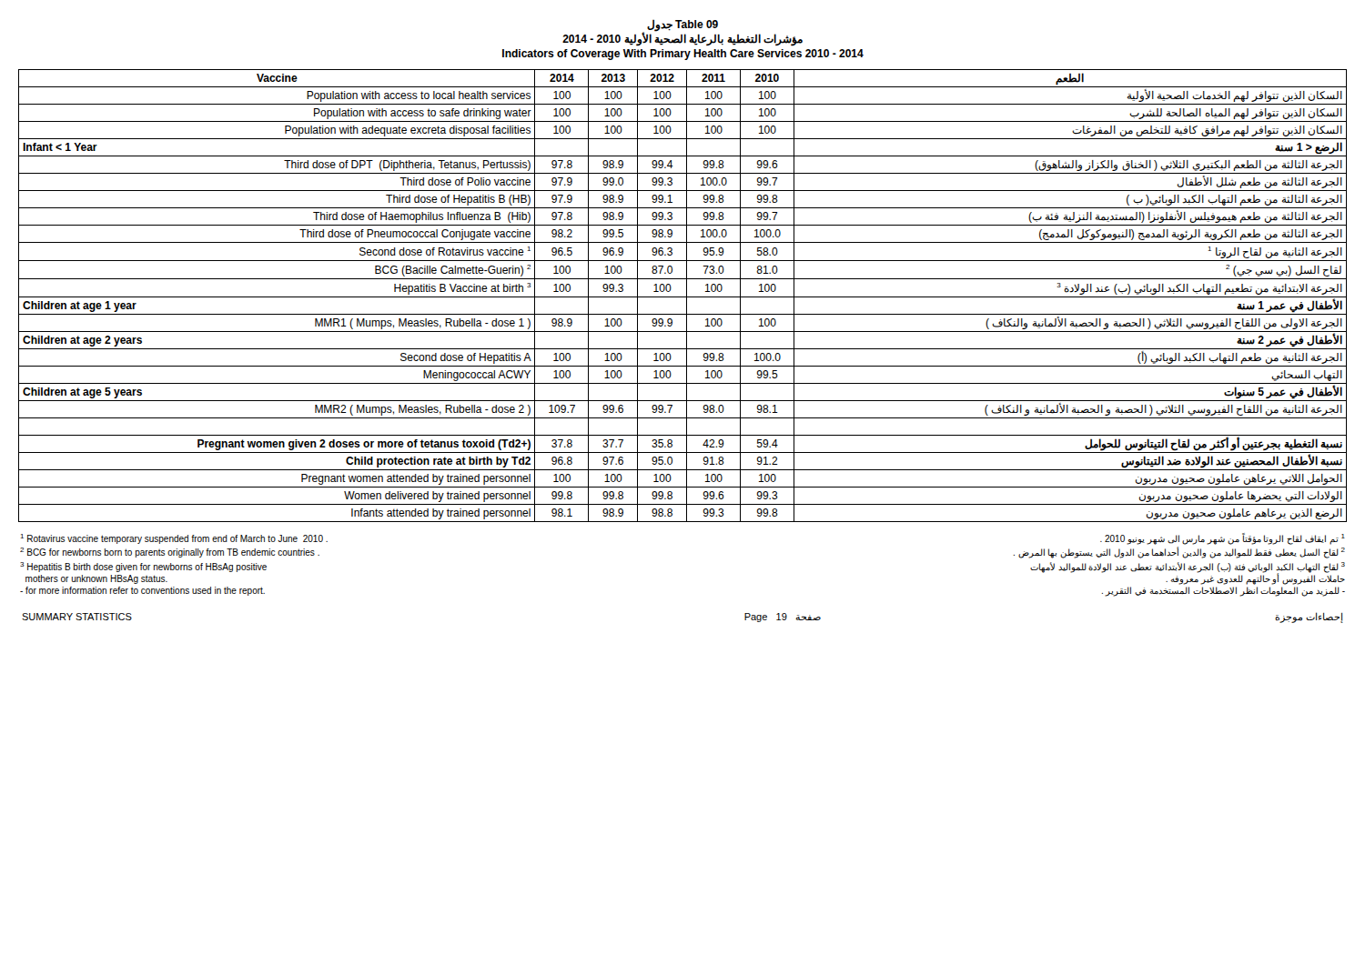جدول Table 09
مؤشرات التغطية بالرعاية الصحية الأولية 2010 - 2014
Indicators of Coverage With Primary Health Care Services 2010 - 2014
| Vaccine | 2014 | 2013 | 2012 | 2011 | 2010 | الطعم |
| --- | --- | --- | --- | --- | --- | --- |
| Population with access to local health services | 100 | 100 | 100 | 100 | 100 | السكان الذين تتوافر لهم الخدمات الصحية الأولية |
| Population with access to safe drinking water | 100 | 100 | 100 | 100 | 100 | السكان الذين تتوافر لهم المياه الصالحة للشرب |
| Population with adequate excreta disposal facilities | 100 | 100 | 100 | 100 | 100 | السكان الذين تتوافر لهم مرافق كافية للتخلص من المفرغات |
| Infant < 1 Year | | | | | | الرضع < 1 سنة |
| Third dose of DPT (Diphtheria, Tetanus, Pertussis) | 97.8 | 98.9 | 99.4 | 99.8 | 99.6 | الجرعة الثالثة من الطعم البكتيري الثلاثي ( الخناق والكزاز والشاهوق) |
| Third dose of Polio vaccine | 97.9 | 99.0 | 99.3 | 100.0 | 99.7 | الجرعة الثالثة من طعم شلل الأطفال |
| Third dose of Hepatitis B (HB) | 97.9 | 98.9 | 99.1 | 99.8 | 99.8 | الجرعة الثالثة من طعم التهاب الكبد الوبائي( ب ) |
| Third dose of Haemophilus Influenza B (Hib) | 97.8 | 98.9 | 99.3 | 99.8 | 99.7 | الجرعة الثالثة من طعم هيموفيلس الأنفلونزا (المستديمة النزلية فئة ب) |
| Third dose of Pneumococcal Conjugate vaccine | 98.2 | 99.5 | 98.9 | 100.0 | 100.0 | الجرعة الثالثة من طعم الكروية الرئوية المدمج (النيوموكوكل المدمج) |
| Second dose of Rotavirus vaccine 1 | 96.5 | 96.9 | 96.3 | 95.9 | 58.0 | الجرعة الثانية من لقاح الروتا 1 |
| BCG (Bacille Calmette-Guerin) 2 | 100 | 100 | 87.0 | 73.0 | 81.0 | لقاح السل (بي سي جي) 2 |
| Hepatitis B Vaccine at birth 3 | 100 | 99.3 | 100 | 100 | 100 | الجرعة الابتدائية من تطعيم التهاب الكبد الوبائي (ب) عند الولادة 3 |
| Children at age 1 year | | | | | | الأطفال في عمر 1 سنة |
| MMR1 ( Mumps, Measles, Rubella - dose 1 ) | 98.9 | 100 | 99.9 | 100 | 100 | الجرعة الاولى من اللقاح الفيروسي الثلاثي ( الحصبة و الحصبة الألمانية والنكاف ) |
| Children at age 2 years | | | | | | الأطفال في عمر 2 سنة |
| Second dose of Hepatitis A | 100 | 100 | 100 | 99.8 | 100.0 | الجرعة الثانية من طعم التهاب الكبد الوبائي (أ) |
| Meningococcal ACWY | 100 | 100 | 100 | 100 | 99.5 | التهاب السحائي |
| Children at age 5 years | | | | | | الأطفال في عمر 5 سنوات |
| MMR2 ( Mumps, Measles, Rubella - dose 2 ) | 109.7 | 99.6 | 99.7 | 98.0 | 98.1 | الجرعة الثانية من اللقاح الفيروسي الثلاثي ( الحصبة و الحصبة الألمانية و النكاف ) |
| Pregnant women given 2 doses or more of tetanus toxoid (Td2+) | 37.8 | 37.7 | 35.8 | 42.9 | 59.4 | نسبة التغطية بجرعتين أو أكثر من لقاح التيتانوس للحوامل |
| Child protection rate at birth by Td2 | 96.8 | 97.6 | 95.0 | 91.8 | 91.2 | نسبة الأطفال المحصنين عند الولادة ضد التيتانوس |
| Pregnant women attended by trained personnel | 100 | 100 | 100 | 100 | 100 | الحوامل اللاتي يرعاهن عاملون صحيون مدربون |
| Women delivered by trained personnel | 99.8 | 99.8 | 99.8 | 99.6 | 99.3 | الولادات التي يحضرها عاملون صحيون مدربون |
| Infants attended by trained personnel | 98.1 | 98.9 | 98.8 | 99.3 | 99.8 | الرضع الذين يرعاهم عاملون صحيون مدربون |
| 1 Rotavirus vaccine temporary suspended from end of March to June 2010 . | 1 تم ايقاف لقاح الروتا مؤقتاً من شهر مارس الى شهر يونيو 2010 . |
| 2 BCG for newborns born to parents originally from TB endemic countries . | 2 لقاح السل يعطى فقط للمواليد من والدين أحداهما من الدول التي يستوطن بها المرض . |
| 3 Hepatitis B birth dose given for newborns of HBsAg positive | 3 لقاح التهاب الكبد الوبائي فئة (ب) الجرعة الأبتدائية تعطى عند الولادة للمواليد لأمهات |
| mothers or unknown HBsAg status. | حاملات الفيروس أو حالتهم للعدوى غير معروفه . |
| - for more information refer to conventions used in the report. | - للمزيد من المعلومات انظر الاصطلاحات المستخدمة في التقرير . |
| SUMMARY STATISTICS | Page 19 صفحة | إحصاءات موجزة |